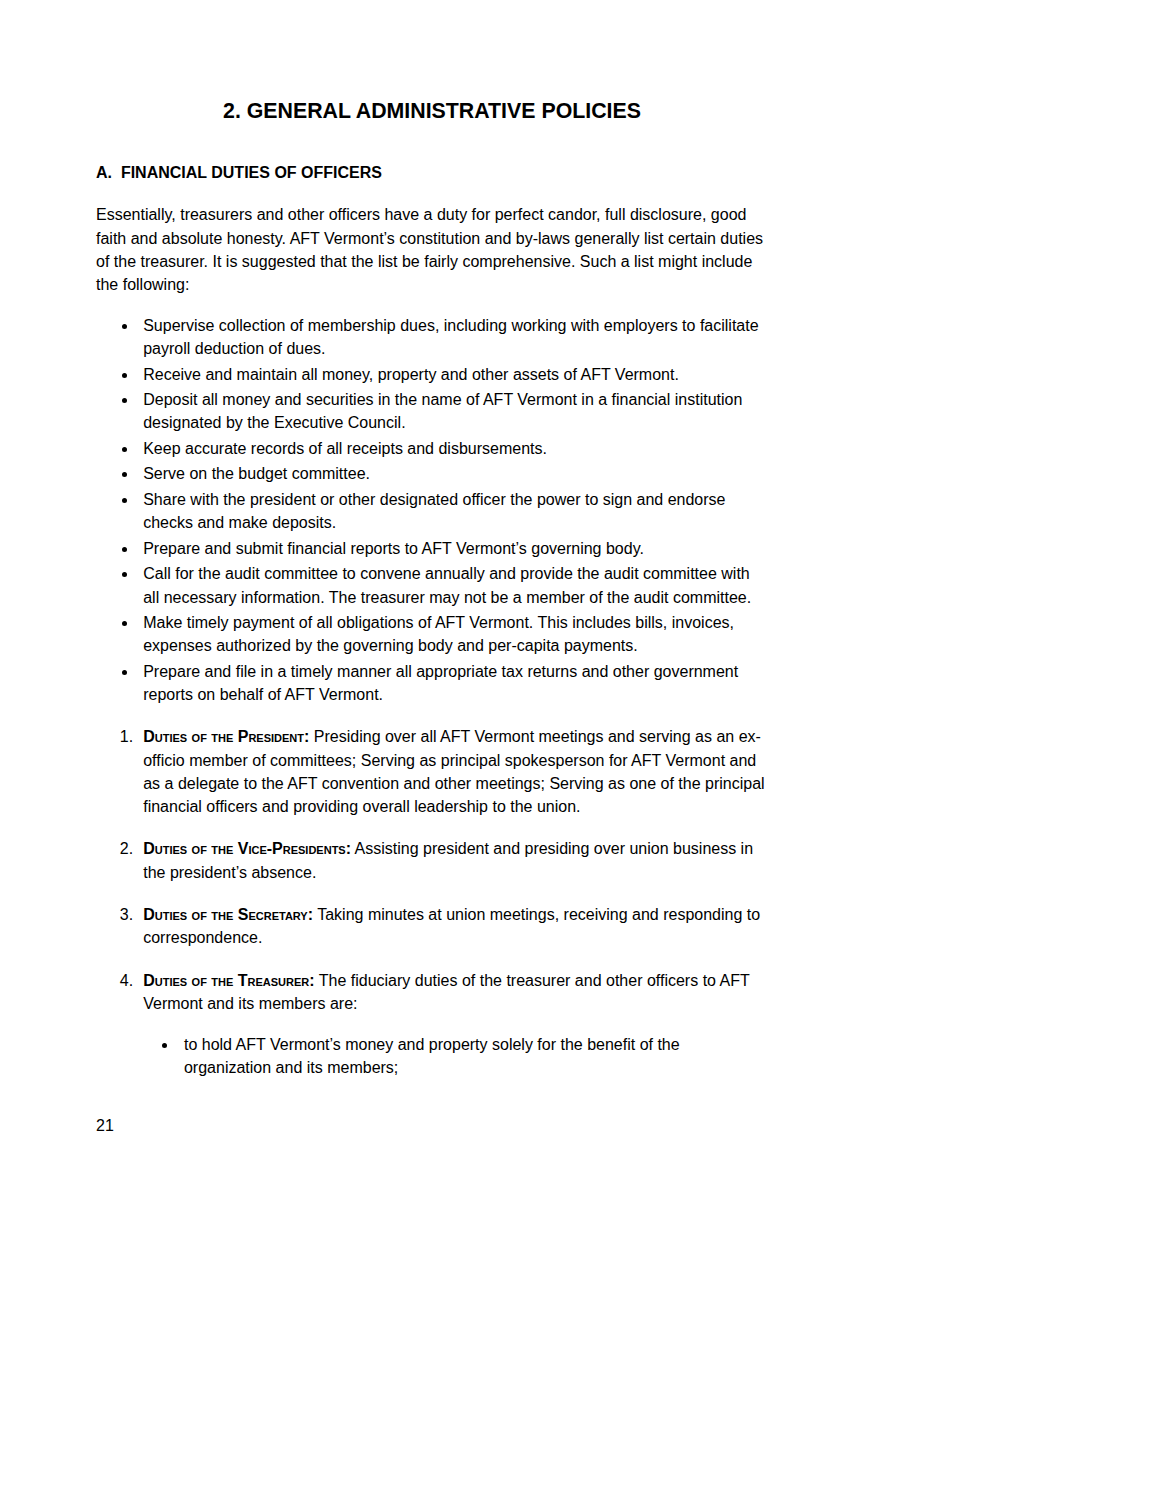2. GENERAL ADMINISTRATIVE POLICIES
A. FINANCIAL DUTIES OF OFFICERS
Essentially, treasurers and other officers have a duty for perfect candor, full disclosure, good faith and absolute honesty. AFT Vermont’s constitution and by-laws generally list certain duties of the treasurer. It is suggested that the list be fairly comprehensive. Such a list might include the following:
Supervise collection of membership dues, including working with employers to facilitate payroll deduction of dues.
Receive and maintain all money, property and other assets of AFT Vermont.
Deposit all money and securities in the name of AFT Vermont in a financial institution designated by the Executive Council.
Keep accurate records of all receipts and disbursements.
Serve on the budget committee.
Share with the president or other designated officer the power to sign and endorse checks and make deposits.
Prepare and submit financial reports to AFT Vermont’s governing body.
Call for the audit committee to convene annually and provide the audit committee with all necessary information. The treasurer may not be a member of the audit committee.
Make timely payment of all obligations of AFT Vermont. This includes bills, invoices, expenses authorized by the governing body and per-capita payments.
Prepare and file in a timely manner all appropriate tax returns and other government reports on behalf of AFT Vermont.
Duties of the President: Presiding over all AFT Vermont meetings and serving as an ex-officio member of committees; Serving as principal spokesperson for AFT Vermont and as a delegate to the AFT convention and other meetings; Serving as one of the principal financial officers and providing overall leadership to the union.
Duties of the Vice-Presidents: Assisting president and presiding over union business in the president’s absence.
Duties of the Secretary: Taking minutes at union meetings, receiving and responding to correspondence.
Duties of the Treasurer: The fiduciary duties of the treasurer and other officers to AFT Vermont and its members are:
to hold AFT Vermont’s money and property solely for the benefit of the organization and its members;
21